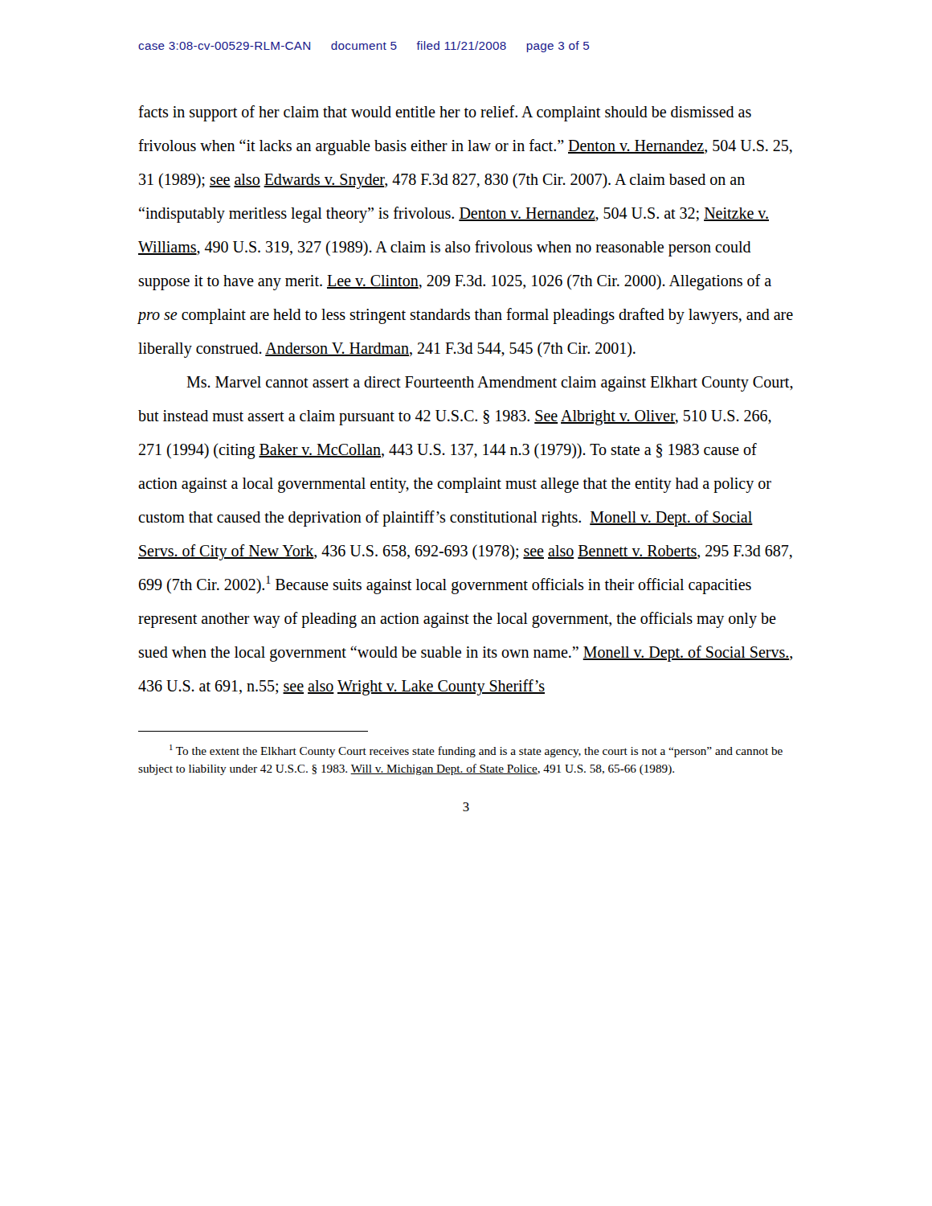case 3:08-cv-00529-RLM-CAN document 5 filed 11/21/2008 page 3 of 5
facts in support of her claim that would entitle her to relief. A complaint should be dismissed as frivolous when “it lacks an arguable basis either in law or in fact.” Denton v. Hernandez, 504 U.S. 25, 31 (1989); see also Edwards v. Snyder, 478 F.3d 827, 830 (7th Cir. 2007). A claim based on an “indisputably meritless legal theory” is frivolous. Denton v. Hernandez, 504 U.S. at 32; Neitzke v. Williams, 490 U.S. 319, 327 (1989). A claim is also frivolous when no reasonable person could suppose it to have any merit. Lee v. Clinton, 209 F.3d. 1025, 1026 (7th Cir. 2000). Allegations of a pro se complaint are held to less stringent standards than formal pleadings drafted by lawyers, and are liberally construed. Anderson V. Hardman, 241 F.3d 544, 545 (7th Cir. 2001).
Ms. Marvel cannot assert a direct Fourteenth Amendment claim against Elkhart County Court, but instead must assert a claim pursuant to 42 U.S.C. § 1983. See Albright v. Oliver, 510 U.S. 266, 271 (1994) (citing Baker v. McCollan, 443 U.S. 137, 144 n.3 (1979)). To state a § 1983 cause of action against a local governmental entity, the complaint must allege that the entity had a policy or custom that caused the deprivation of plaintiff’s constitutional rights. Monell v. Dept. of Social Servs. of City of New York, 436 U.S. 658, 692-693 (1978); see also Bennett v. Roberts, 295 F.3d 687, 699 (7th Cir. 2002).1 Because suits against local government officials in their official capacities represent another way of pleading an action against the local government, the officials may only be sued when the local government “would be suable in its own name.” Monell v. Dept. of Social Servs., 436 U.S. at 691, n.55; see also Wright v. Lake County Sheriff’s
1 To the extent the Elkhart County Court receives state funding and is a state agency, the court is not a “person” and cannot be subject to liability under 42 U.S.C. § 1983. Will v. Michigan Dept. of State Police, 491 U.S. 58, 65-66 (1989).
3